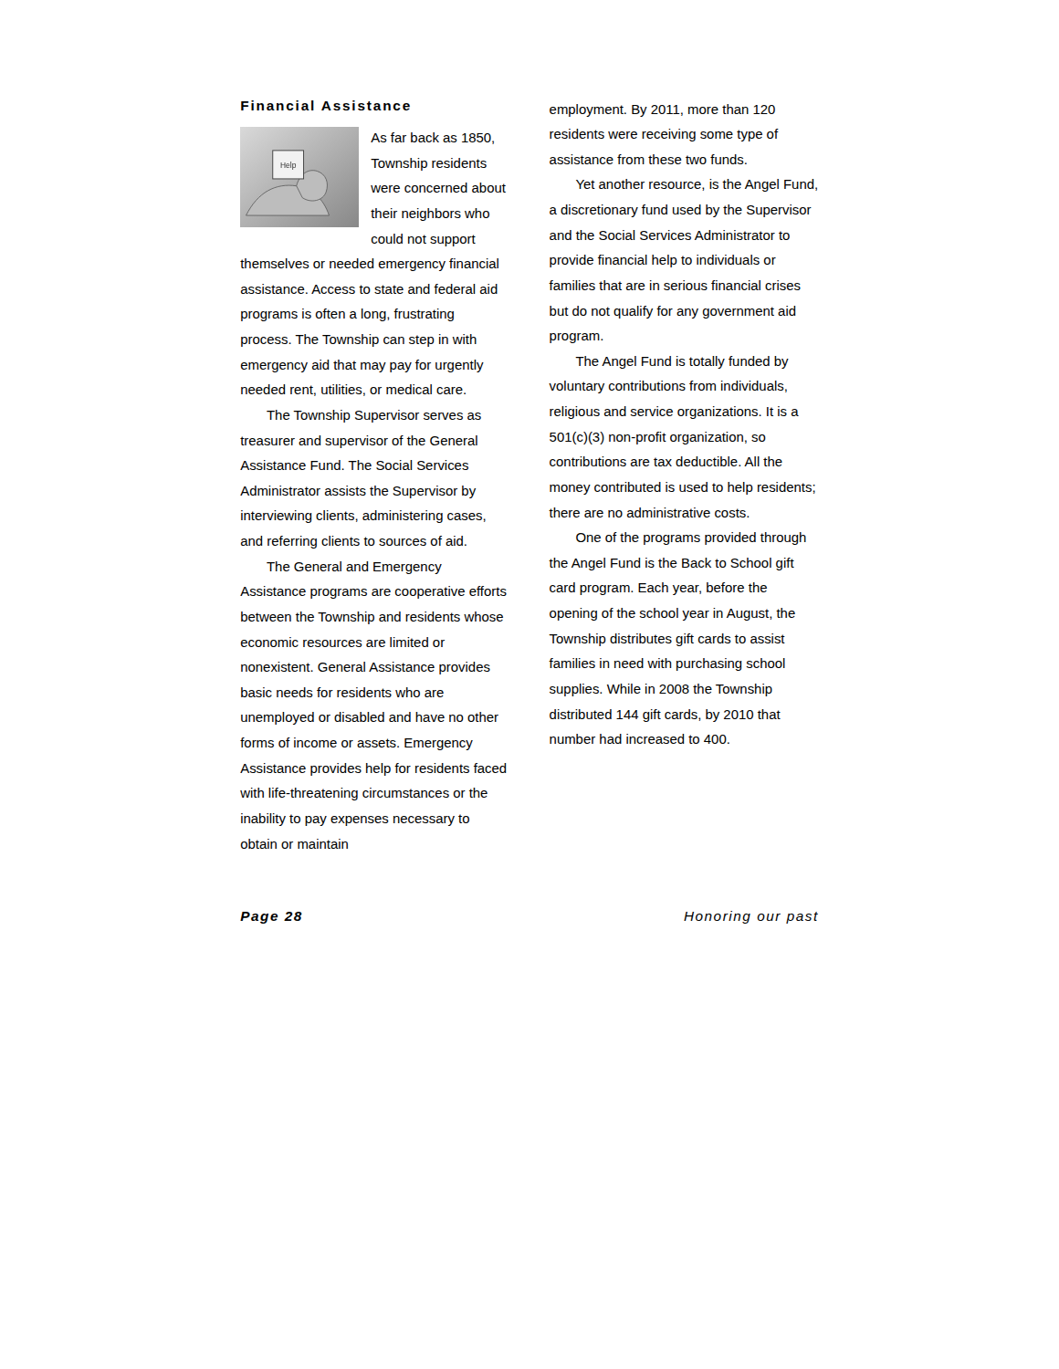Financial Assistance
As far back as 1850, Township residents were concerned about their neighbors who could not support themselves or needed emergency financial assistance. Access to state and federal aid programs is often a long, frustrating process. The Township can step in with emergency aid that may pay for urgently needed rent, utilities, or medical care.
The Township Supervisor serves as treasurer and supervisor of the General Assistance Fund. The Social Services Administrator assists the Supervisor by interviewing clients, administering cases, and referring clients to sources of aid.
The General and Emergency Assistance programs are cooperative efforts between the Township and residents whose economic resources are limited or nonexistent. General Assistance provides basic needs for residents who are unemployed or disabled and have no other forms of income or assets. Emergency Assistance provides help for residents faced with life-threatening circumstances or the inability to pay expenses necessary to obtain or maintain
employment. By 2011, more than 120 residents were receiving some type of assistance from these two funds.
Yet another resource, is the Angel Fund, a discretionary fund used by the Supervisor and the Social Services Administrator to provide financial help to individuals or families that are in serious financial crises but do not qualify for any government aid program.
The Angel Fund is totally funded by voluntary contributions from individuals, religious and service organizations. It is a 501(c)(3) non-profit organization, so contributions are tax deductible. All the money contributed is used to help residents; there are no administrative costs.
One of the programs provided through the Angel Fund is the Back to School gift card program. Each year, before the opening of the school year in August, the Township distributes gift cards to assist families in need with purchasing school supplies. While in 2008 the Township distributed 144 gift cards, by 2010 that number had increased to 400.
Page 28
Honoring our past